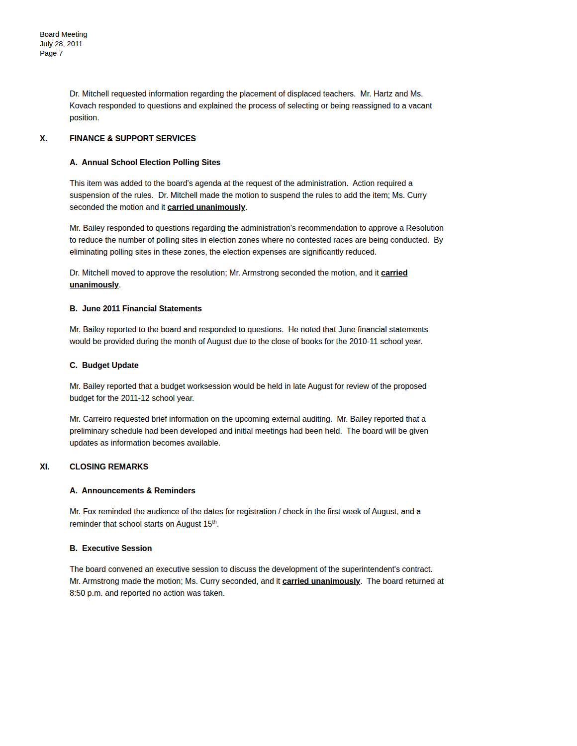Board Meeting
July 28, 2011
Page 7
Dr. Mitchell requested information regarding the placement of displaced teachers. Mr. Hartz and Ms. Kovach responded to questions and explained the process of selecting or being reassigned to a vacant position.
X. FINANCE & SUPPORT SERVICES
A. Annual School Election Polling Sites
This item was added to the board's agenda at the request of the administration. Action required a suspension of the rules. Dr. Mitchell made the motion to suspend the rules to add the item; Ms. Curry seconded the motion and it carried unanimously.
Mr. Bailey responded to questions regarding the administration's recommendation to approve a Resolution to reduce the number of polling sites in election zones where no contested races are being conducted. By eliminating polling sites in these zones, the election expenses are significantly reduced.
Dr. Mitchell moved to approve the resolution; Mr. Armstrong seconded the motion, and it carried unanimously.
B. June 2011 Financial Statements
Mr. Bailey reported to the board and responded to questions. He noted that June financial statements would be provided during the month of August due to the close of books for the 2010-11 school year.
C. Budget Update
Mr. Bailey reported that a budget worksession would be held in late August for review of the proposed budget for the 2011-12 school year.
Mr. Carreiro requested brief information on the upcoming external auditing. Mr. Bailey reported that a preliminary schedule had been developed and initial meetings had been held. The board will be given updates as information becomes available.
XI. CLOSING REMARKS
A. Announcements & Reminders
Mr. Fox reminded the audience of the dates for registration / check in the first week of August, and a reminder that school starts on August 15th.
B. Executive Session
The board convened an executive session to discuss the development of the superintendent's contract. Mr. Armstrong made the motion; Ms. Curry seconded, and it carried unanimously. The board returned at 8:50 p.m. and reported no action was taken.